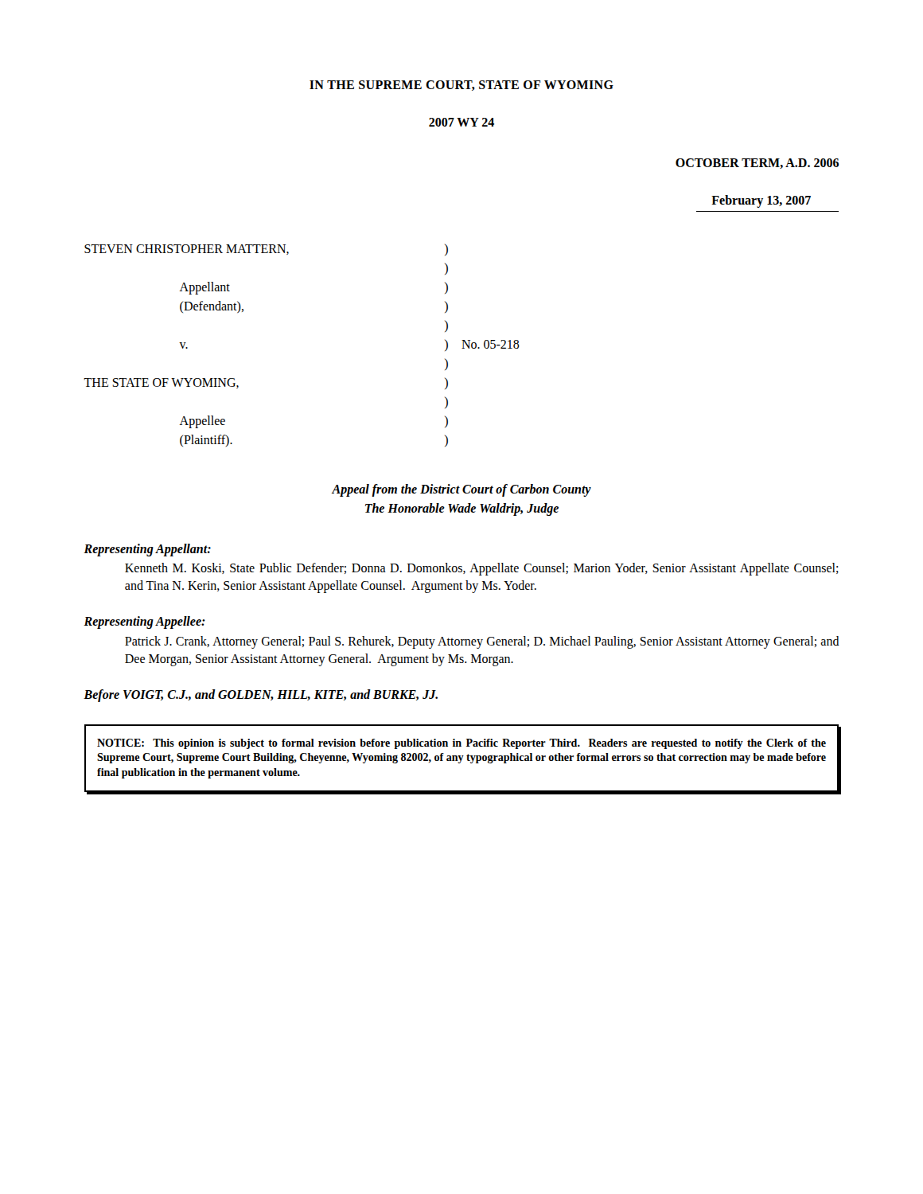IN THE SUPREME COURT, STATE OF WYOMING
2007 WY 24
OCTOBER TERM, A.D. 2006
February 13, 2007
| STEVEN CHRISTOPHER MATTERN, | ) | |
| | ) | |
| Appellant | ) | |
| (Defendant), | ) | |
| | ) | |
| v. | ) | No. 05-218 |
| | ) | |
| THE STATE OF WYOMING, | ) | |
| | ) | |
| Appellee | ) | |
| (Plaintiff). | ) | |
Appeal from the District Court of Carbon County
The Honorable Wade Waldrip, Judge
Representing Appellant:
Kenneth M. Koski, State Public Defender; Donna D. Domonkos, Appellate Counsel; Marion Yoder, Senior Assistant Appellate Counsel; and Tina N. Kerin, Senior Assistant Appellate Counsel. Argument by Ms. Yoder.
Representing Appellee:
Patrick J. Crank, Attorney General; Paul S. Rehurek, Deputy Attorney General; D. Michael Pauling, Senior Assistant Attorney General; and Dee Morgan, Senior Assistant Attorney General. Argument by Ms. Morgan.
Before VOIGT, C.J., and GOLDEN, HILL, KITE, and BURKE, JJ.
NOTICE: This opinion is subject to formal revision before publication in Pacific Reporter Third. Readers are requested to notify the Clerk of the Supreme Court, Supreme Court Building, Cheyenne, Wyoming 82002, of any typographical or other formal errors so that correction may be made before final publication in the permanent volume.